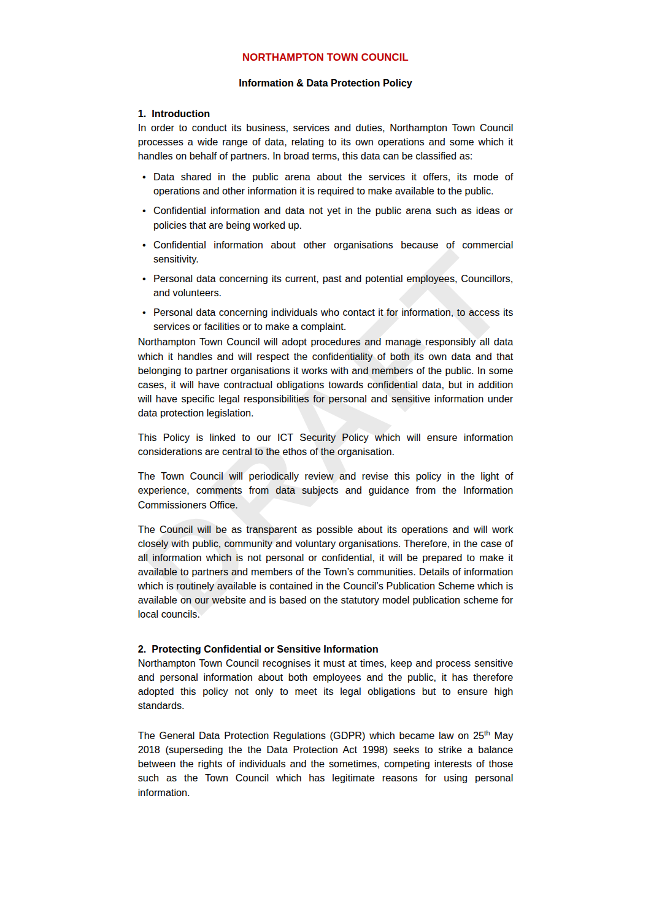DRAFT
NORTHAMPTON TOWN COUNCIL
Information & Data Protection Policy
1. Introduction
In order to conduct its business, services and duties, Northampton Town Council processes a wide range of data, relating to its own operations and some which it handles on behalf of partners. In broad terms, this data can be classified as:
Data shared in the public arena about the services it offers, its mode of operations and other information it is required to make available to the public.
Confidential information and data not yet in the public arena such as ideas or policies that are being worked up.
Confidential information about other organisations because of commercial sensitivity.
Personal data concerning its current, past and potential employees, Councillors, and volunteers.
Personal data concerning individuals who contact it for information, to access its services or facilities or to make a complaint.
Northampton Town Council will adopt procedures and manage responsibly all data which it handles and will respect the confidentiality of both its own data and that belonging to partner organisations it works with and members of the public. In some cases, it will have contractual obligations towards confidential data, but in addition will have specific legal responsibilities for personal and sensitive information under data protection legislation.
This Policy is linked to our ICT Security Policy which will ensure information considerations are central to the ethos of the organisation.
The Town Council will periodically review and revise this policy in the light of experience, comments from data subjects and guidance from the Information Commissioners Office.
The Council will be as transparent as possible about its operations and will work closely with public, community and voluntary organisations. Therefore, in the case of all information which is not personal or confidential, it will be prepared to make it available to partners and members of the Town’s communities. Details of information which is routinely available is contained in the Council’s Publication Scheme which is available on our website and is based on the statutory model publication scheme for local councils.
2. Protecting Confidential or Sensitive Information
Northampton Town Council recognises it must at times, keep and process sensitive and personal information about both employees and the public, it has therefore adopted this policy not only to meet its legal obligations but to ensure high standards.
The General Data Protection Regulations (GDPR) which became law on 25th May 2018 (superseding the the Data Protection Act 1998) seeks to strike a balance between the rights of individuals and the sometimes, competing interests of those such as the Town Council which has legitimate reasons for using personal information.